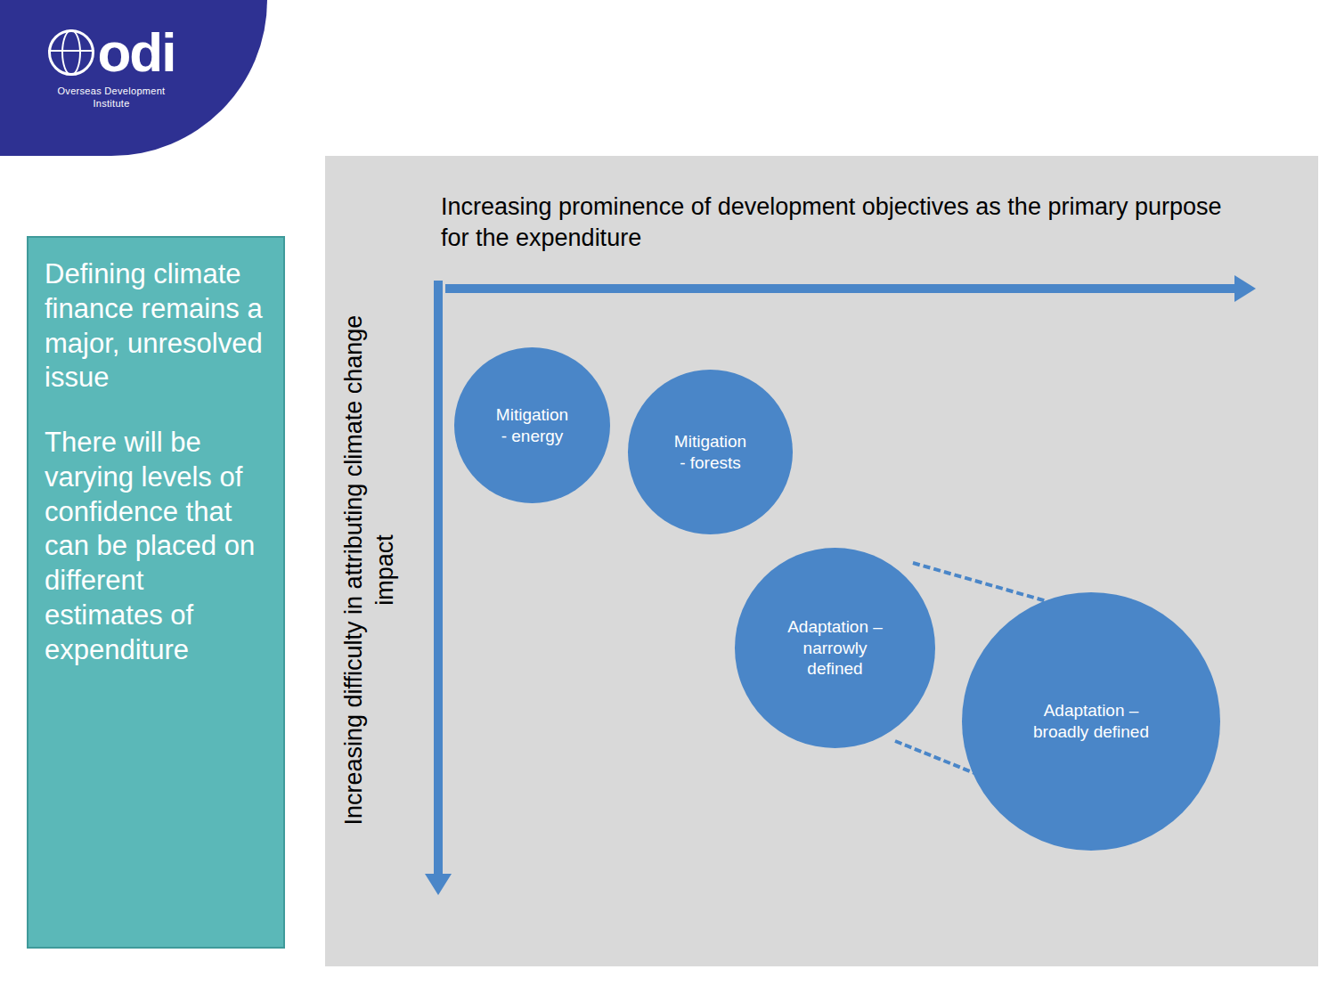odi
Overseas Development
Institute
Defining climate finance remains a major, unresolved issue
There will be varying levels of confidence that can be placed on different estimates of expenditure
Increasing prominence of development objectives as the primary purpose for the expenditure
Increasing difficulty in attributing climate change impact
Mitigation
- energy
Mitigation
- forests
Adaptation –
narrowly
defined
Adaptation –
broadly defined